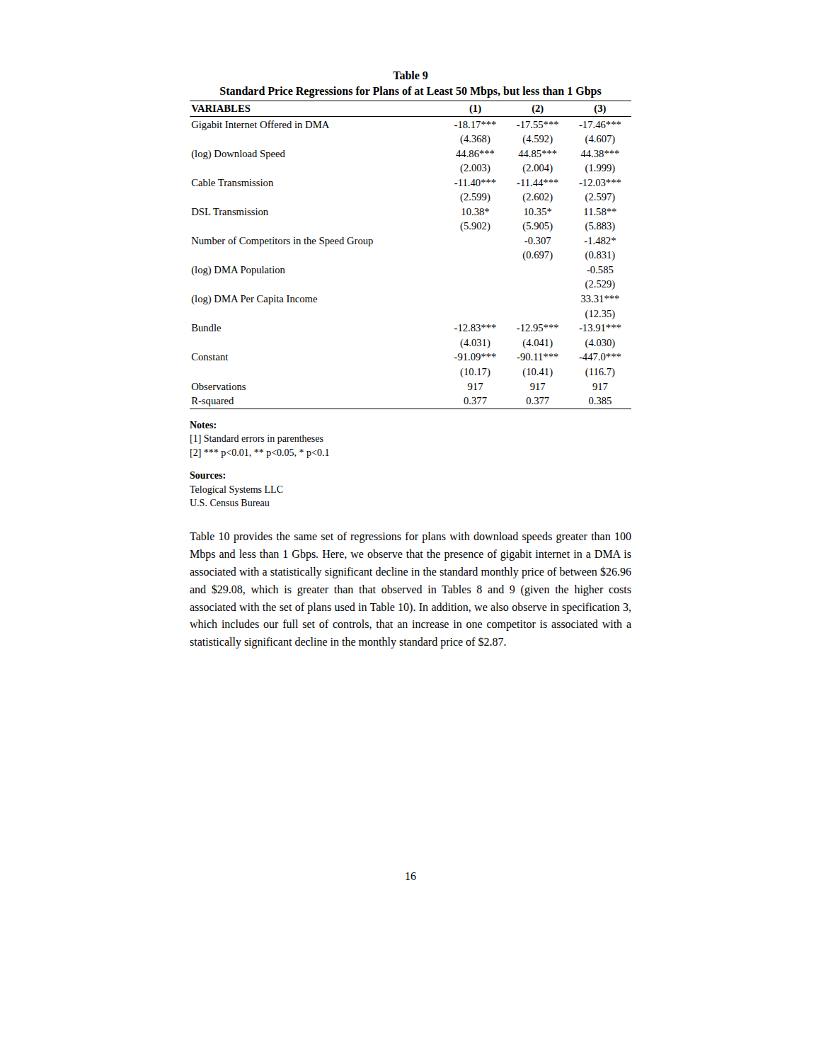Table 9
Standard Price Regressions for Plans of at Least 50 Mbps, but less than 1 Gbps
| VARIABLES | (1) | (2) | (3) |
| --- | --- | --- | --- |
| Gigabit Internet Offered in DMA | -18.17*** | -17.55*** | -17.46*** |
| | (4.368) | (4.592) | (4.607) |
| (log) Download Speed | 44.86*** | 44.85*** | 44.38*** |
| | (2.003) | (2.004) | (1.999) |
| Cable Transmission | -11.40*** | -11.44*** | -12.03*** |
| | (2.599) | (2.602) | (2.597) |
| DSL Transmission | 10.38* | 10.35* | 11.58** |
| | (5.902) | (5.905) | (5.883) |
| Number of Competitors in the Speed Group | | -0.307 | -1.482* |
| | | (0.697) | (0.831) |
| (log) DMA Population | | | -0.585 |
| | | | (2.529) |
| (log) DMA Per Capita Income | | | 33.31*** |
| | | | (12.35) |
| Bundle | -12.83*** | -12.95*** | -13.91*** |
| | (4.031) | (4.041) | (4.030) |
| Constant | -91.09*** | -90.11*** | -447.0*** |
| | (10.17) | (10.41) | (116.7) |
| Observations | 917 | 917 | 917 |
| R-squared | 0.377 | 0.377 | 0.385 |
Notes:
[1] Standard errors in parentheses
[2] *** p<0.01, ** p<0.05, * p<0.1
Sources:
Telogical Systems LLC
U.S. Census Bureau
Table 10 provides the same set of regressions for plans with download speeds greater than 100 Mbps and less than 1 Gbps. Here, we observe that the presence of gigabit internet in a DMA is associated with a statistically significant decline in the standard monthly price of between $26.96 and $29.08, which is greater than that observed in Tables 8 and 9 (given the higher costs associated with the set of plans used in Table 10). In addition, we also observe in specification 3, which includes our full set of controls, that an increase in one competitor is associated with a statistically significant decline in the monthly standard price of $2.87.
16